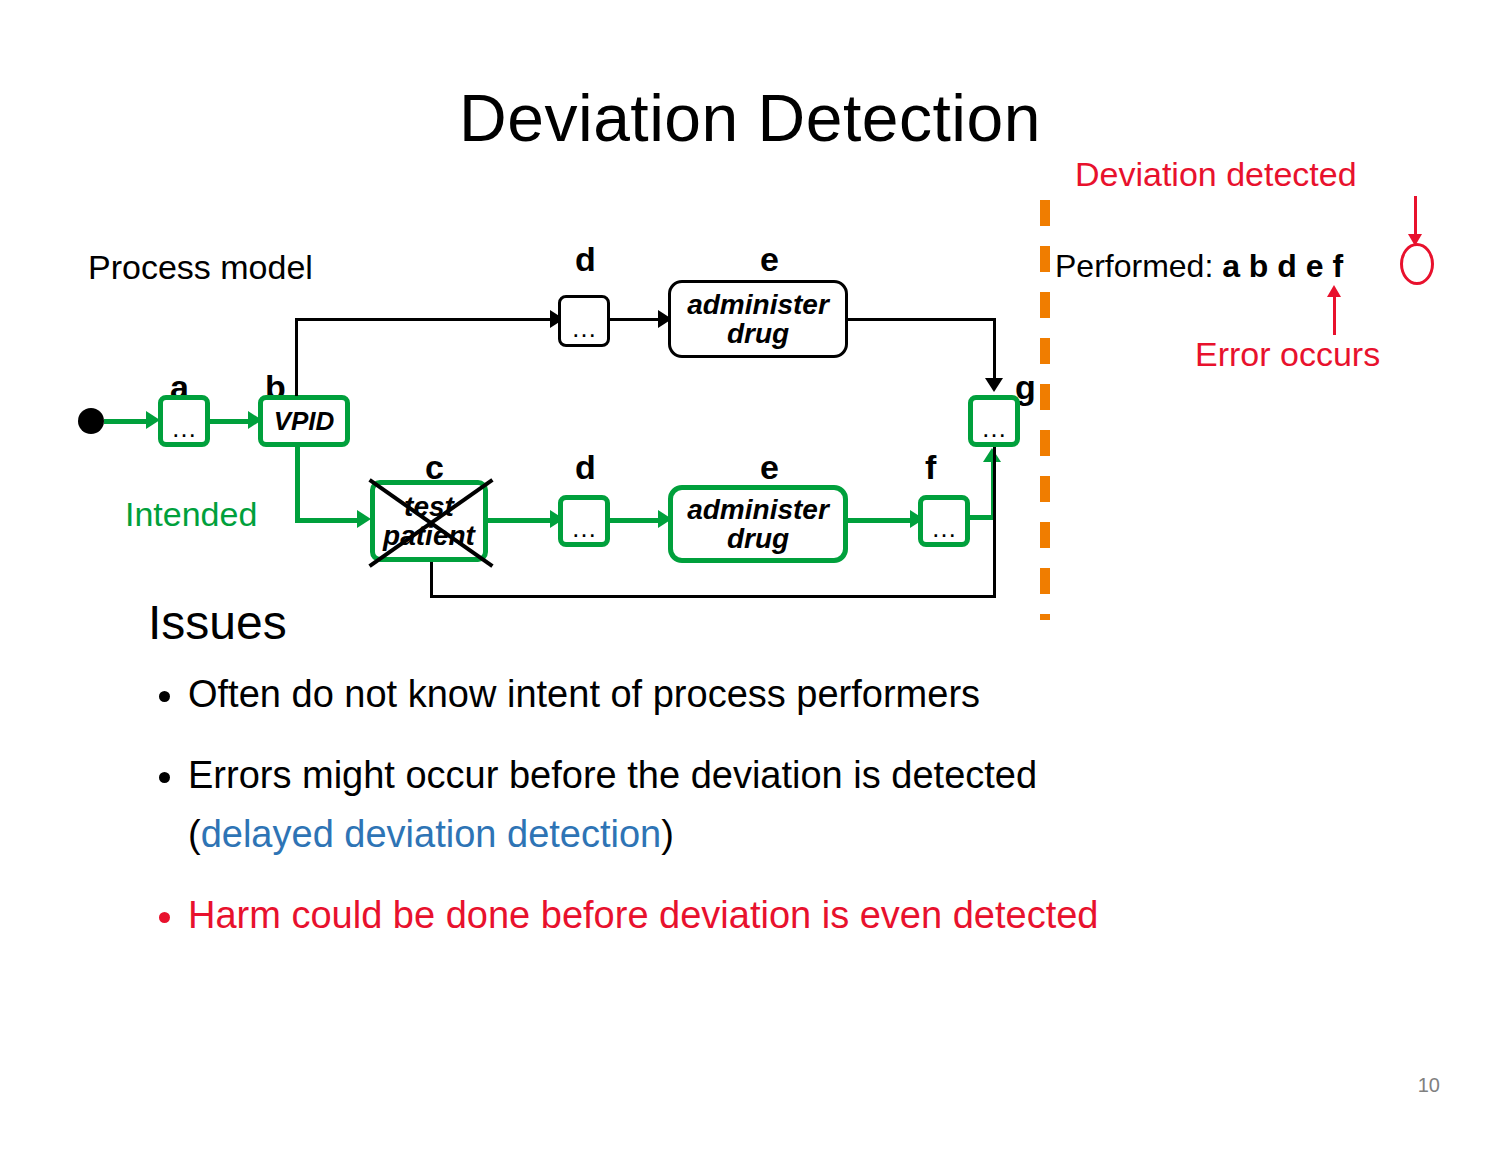Deviation Detection
Deviation detected
Performed: a b d e f
Error occurs
Process model
Intended
d
e
a
b
g
c
d
e
f
…
VPID
…
administer
drug
…
test
patient
…
administer
drug
…
Issues
Often do not know intent of process performers
Errors might occur before the deviation is detected
(delayed deviation detection)
Harm could be done before deviation is even detected
10